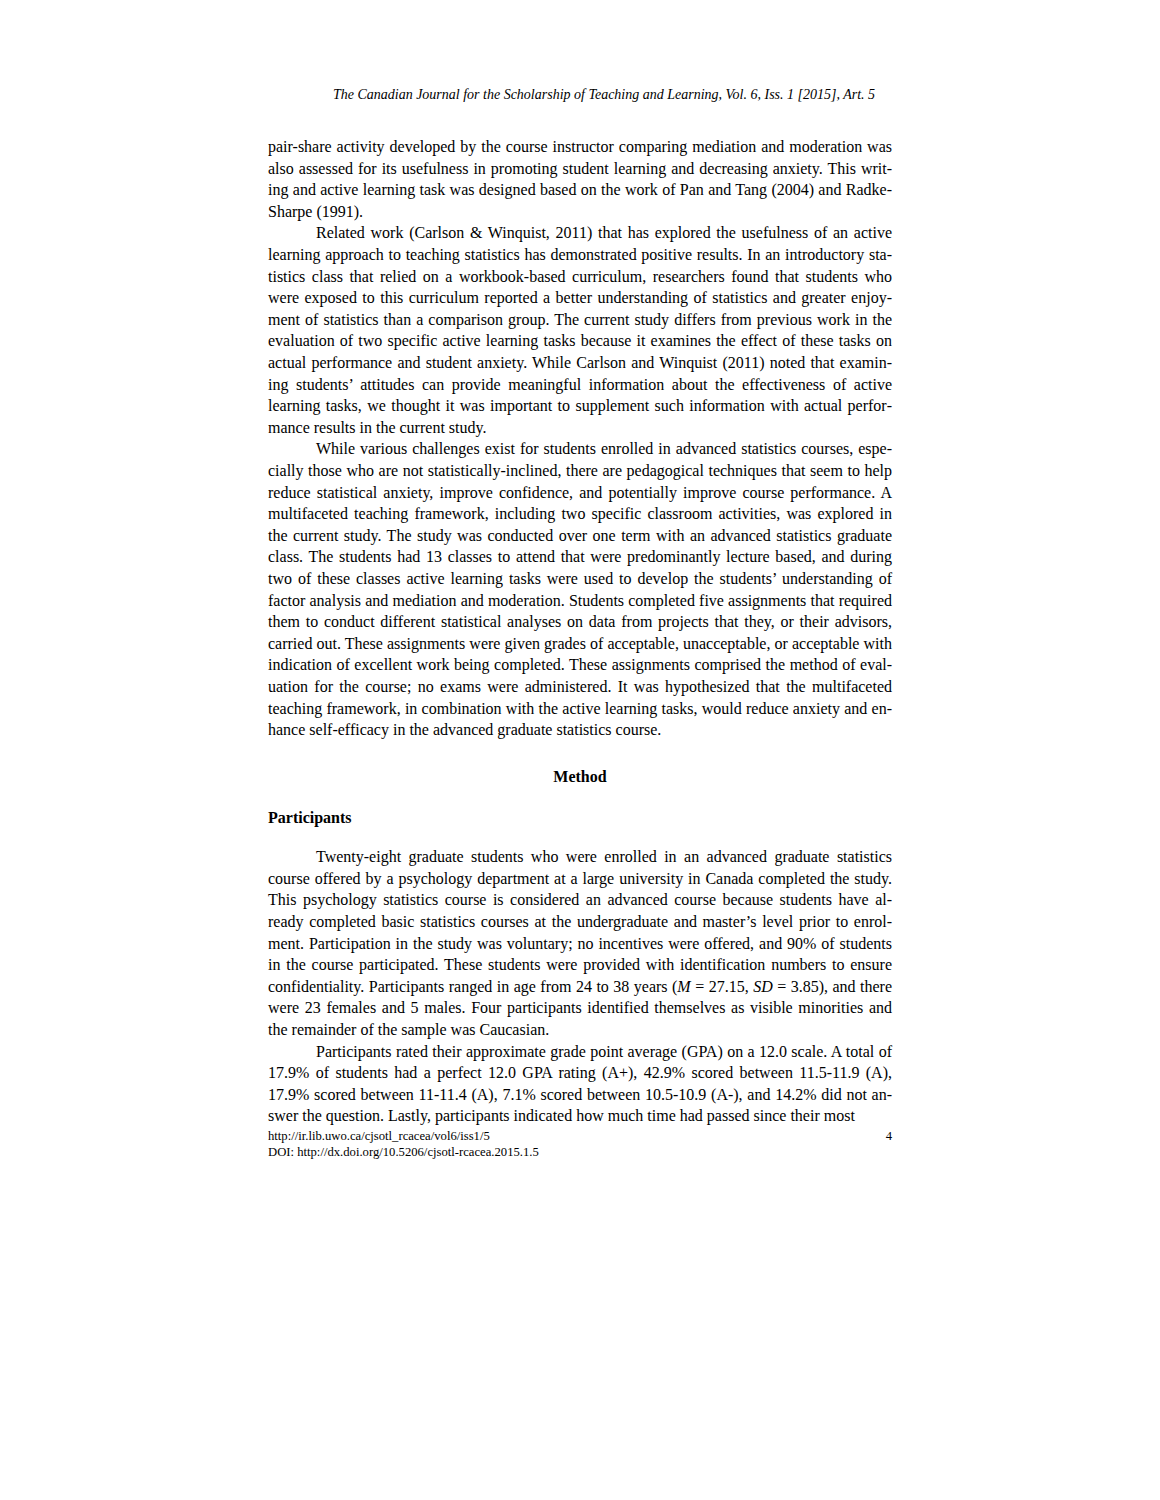The Canadian Journal for the Scholarship of Teaching and Learning, Vol. 6, Iss. 1 [2015], Art. 5
pair-share activity developed by the course instructor comparing mediation and moderation was also assessed for its usefulness in promoting student learning and decreasing anxiety. This writing and active learning task was designed based on the work of Pan and Tang (2004) and Radke-Sharpe (1991).
Related work (Carlson & Winquist, 2011) that has explored the usefulness of an active learning approach to teaching statistics has demonstrated positive results. In an introductory statistics class that relied on a workbook-based curriculum, researchers found that students who were exposed to this curriculum reported a better understanding of statistics and greater enjoyment of statistics than a comparison group. The current study differs from previous work in the evaluation of two specific active learning tasks because it examines the effect of these tasks on actual performance and student anxiety. While Carlson and Winquist (2011) noted that examining students’ attitudes can provide meaningful information about the effectiveness of active learning tasks, we thought it was important to supplement such information with actual performance results in the current study.
While various challenges exist for students enrolled in advanced statistics courses, especially those who are not statistically-inclined, there are pedagogical techniques that seem to help reduce statistical anxiety, improve confidence, and potentially improve course performance. A multifaceted teaching framework, including two specific classroom activities, was explored in the current study. The study was conducted over one term with an advanced statistics graduate class. The students had 13 classes to attend that were predominantly lecture based, and during two of these classes active learning tasks were used to develop the students’ understanding of factor analysis and mediation and moderation. Students completed five assignments that required them to conduct different statistical analyses on data from projects that they, or their advisors, carried out. These assignments were given grades of acceptable, unacceptable, or acceptable with indication of excellent work being completed. These assignments comprised the method of evaluation for the course; no exams were administered. It was hypothesized that the multifaceted teaching framework, in combination with the active learning tasks, would reduce anxiety and enhance self-efficacy in the advanced graduate statistics course.
Method
Participants
Twenty-eight graduate students who were enrolled in an advanced graduate statistics course offered by a psychology department at a large university in Canada completed the study. This psychology statistics course is considered an advanced course because students have already completed basic statistics courses at the undergraduate and master’s level prior to enrolment. Participation in the study was voluntary; no incentives were offered, and 90% of students in the course participated. These students were provided with identification numbers to ensure confidentiality. Participants ranged in age from 24 to 38 years (M = 27.15, SD = 3.85), and there were 23 females and 5 males. Four participants identified themselves as visible minorities and the remainder of the sample was Caucasian.
Participants rated their approximate grade point average (GPA) on a 12.0 scale. A total of 17.9% of students had a perfect 12.0 GPA rating (A+), 42.9% scored between 11.5-11.9 (A), 17.9% scored between 11-11.4 (A), 7.1% scored between 10.5-10.9 (A-), and 14.2% did not answer the question. Lastly, participants indicated how much time had passed since their most
http://ir.lib.uwo.ca/cjsotl_rcacea/vol6/iss1/5
DOI: http://dx.doi.org/10.5206/cjsotl-rcacea.2015.1.5
4